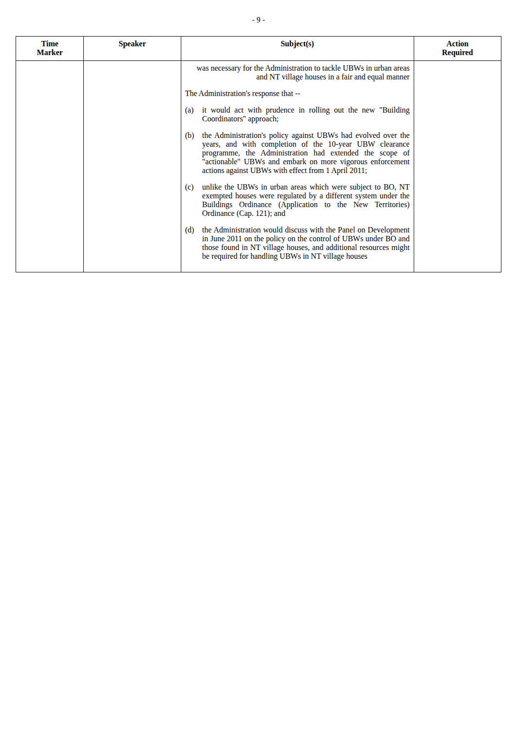- 9 -
| Time Marker | Speaker | Subject(s) | Action Required |
| --- | --- | --- | --- |
| | | was necessary for the Administration to tackle UBWs in urban areas and NT village houses in a fair and equal manner The Administration's response that -- (a) it would act with prudence in rolling out the new "Building Coordinators" approach; (b) the Administration's policy against UBWs had evolved over the years, and with completion of the 10-year UBW clearance programme, the Administration had extended the scope of "actionable" UBWs and embark on more vigorous enforcement actions against UBWs with effect from 1 April 2011; (c) unlike the UBWs in urban areas which were subject to BO, NT exempted houses were regulated by a different system under the Buildings Ordinance (Application to the New Territories) Ordinance (Cap. 121); and (d) the Administration would discuss with the Panel on Development in June 2011 on the policy on the control of UBWs under BO and those found in NT village houses, and additional resources might be required for handling UBWs in NT village houses | |